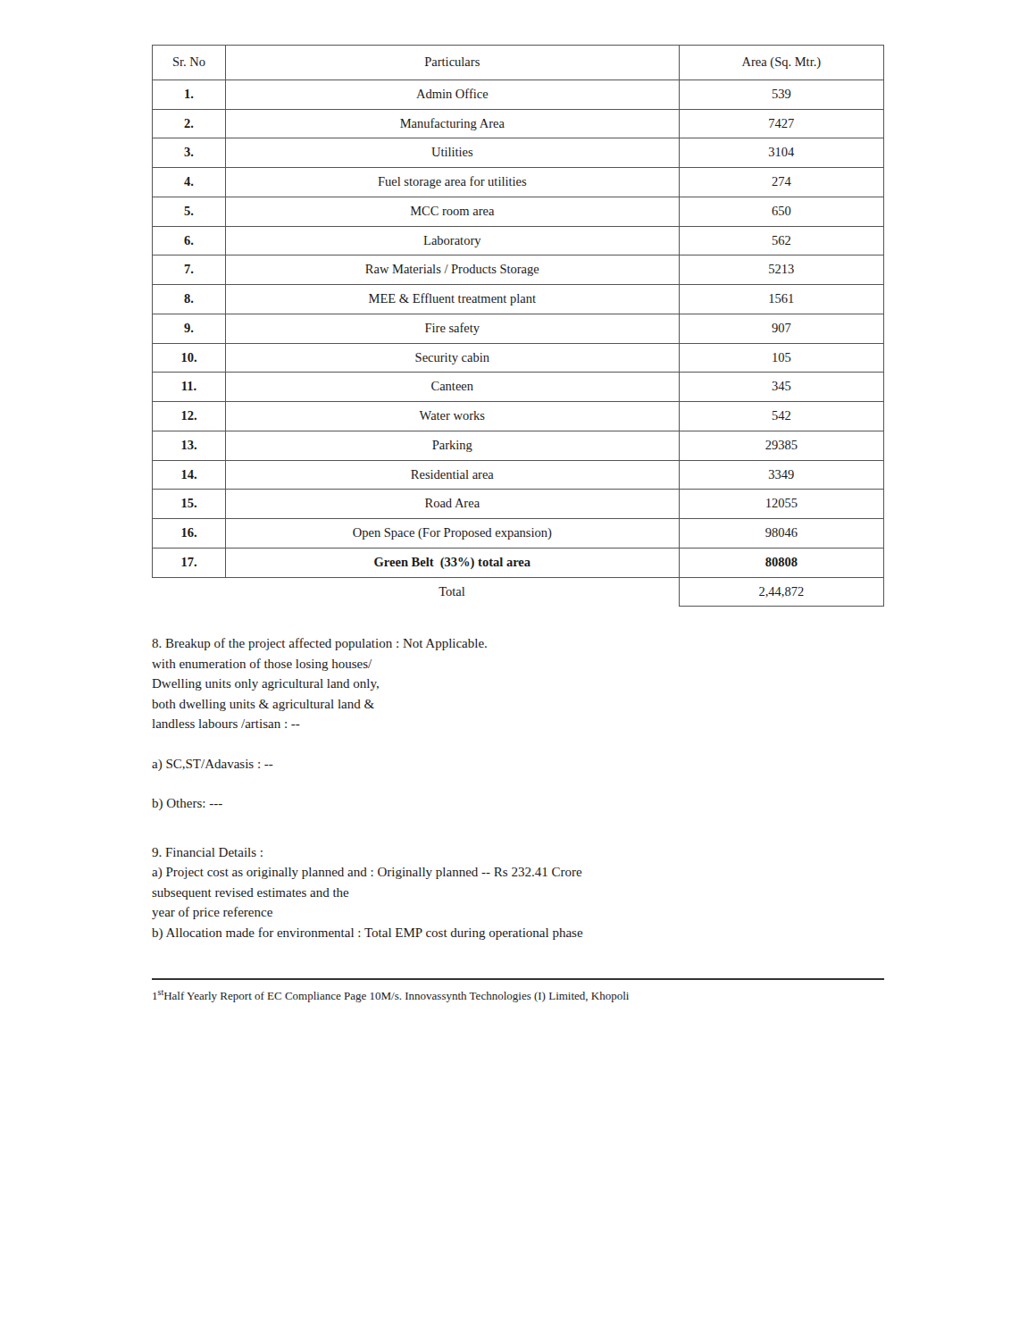| Sr. No | Particulars | Area (Sq. Mtr.) |
| --- | --- | --- |
| 1. | Admin Office | 539 |
| 2. | Manufacturing Area | 7427 |
| 3. | Utilities | 3104 |
| 4. | Fuel storage area for utilities | 274 |
| 5. | MCC room area | 650 |
| 6. | Laboratory | 562 |
| 7. | Raw Materials / Products Storage | 5213 |
| 8. | MEE & Effluent treatment plant | 1561 |
| 9. | Fire safety | 907 |
| 10. | Security cabin | 105 |
| 11. | Canteen | 345 |
| 12. | Water works | 542 |
| 13. | Parking | 29385 |
| 14. | Residential area | 3349 |
| 15. | Road Area | 12055 |
| 16. | Open Space (For Proposed expansion) | 98046 |
| 17. | Green Belt (33%) total area | 80808 |
| | Total | 2,44,872 |
8. Breakup of the project affected population : Not Applicable.
with enumeration of those losing houses/
Dwelling units only agricultural land only,
both dwelling units & agricultural land &
landless labours /artisan : --
a) SC,ST/Adavasis : --
b) Others: ---
9. Financial Details :
a) Project cost as originally planned and : Originally planned -- Rs 232.41 Crore
subsequent revised estimates and the
year of price reference
b) Allocation made for environmental : Total EMP cost during operational phase
1stHalf Yearly Report of EC Compliance Page 10M/s. Innovassynth Technologies (I) Limited, Khopoli